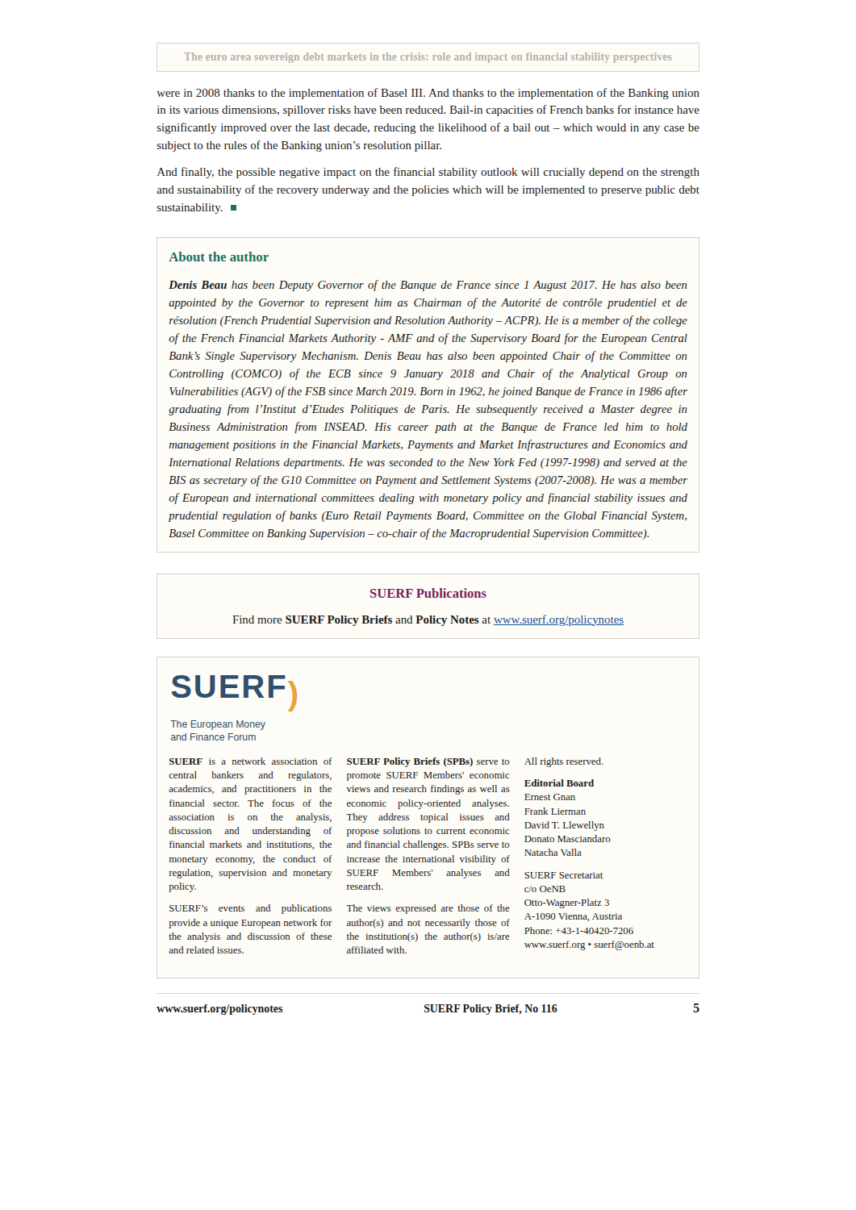The euro area sovereign debt markets in the crisis: role and impact on financial stability perspectives
were in 2008 thanks to the implementation of Basel III. And thanks to the implementation of the Banking union in its various dimensions, spillover risks have been reduced. Bail-in capacities of French banks for instance have significantly improved over the last decade, reducing the likelihood of a bail out – which would in any case be subject to the rules of the Banking union’s resolution pillar.
And finally, the possible negative impact on the financial stability outlook will crucially depend on the strength and sustainability of the recovery underway and the policies which will be implemented to preserve public debt sustainability.
About the author
Denis Beau has been Deputy Governor of the Banque de France since 1 August 2017. He has also been appointed by the Governor to represent him as Chairman of the Autorité de contrôle prudentiel et de résolution (French Prudential Supervision and Resolution Authority – ACPR). He is a member of the college of the French Financial Markets Authority - AMF and of the Supervisory Board for the European Central Bank’s Single Supervisory Mechanism. Denis Beau has also been appointed Chair of the Committee on Controlling (COMCO) of the ECB since 9 January 2018 and Chair of the Analytical Group on Vulnerabilities (AGV) of the FSB since March 2019. Born in 1962, he joined Banque de France in 1986 after graduating from l’Institut d’Etudes Politiques de Paris. He subsequently received a Master degree in Business Administration from INSEAD. His career path at the Banque de France led him to hold management positions in the Financial Markets, Payments and Market Infrastructures and Economics and International Relations departments. He was seconded to the New York Fed (1997-1998) and served at the BIS as secretary of the G10 Committee on Payment and Settlement Systems (2007-2008). He was a member of European and international committees dealing with monetary policy and financial stability issues and prudential regulation of banks (Euro Retail Payments Board, Committee on the Global Financial System, Basel Committee on Banking Supervision – co-chair of the Macroprudential Supervision Committee).
SUERF Publications
Find more SUERF Policy Briefs and Policy Notes at www.suerf.org/policynotes
SUERF)
The European Money
and Finance Forum
SUERF is a network association of central bankers and regulators, academics, and practitioners in the financial sector. The focus of the association is on the analysis, discussion and understanding of financial markets and institutions, the monetary economy, the conduct of regulation, supervision and monetary policy.
SUERF’s events and publications provide a unique European network for the analysis and discussion of these and related issues.
SUERF Policy Briefs (SPBs) serve to promote SUERF Members' economic views and research findings as well as economic policy-oriented analyses. They address topical issues and propose solutions to current economic and financial challenges. SPBs serve to increase the international visibility of SUERF Members' analyses and research.
The views expressed are those of the author(s) and not necessarily those of the institution(s) the author(s) is/are affiliated with.
All rights reserved.
Editorial Board
Ernest Gnan
Frank Lierman
David T. Llewellyn
Donato Masciandaro
Natacha Valla
SUERF Secretariat
c/o OeNB
Otto-Wagner-Platz 3
A-1090 Vienna, Austria
Phone: +43-1-40420-7206
www.suerf.org • suerf@oenb.at
www.suerf.org/policynotes
SUERF Policy Brief, No 116
5